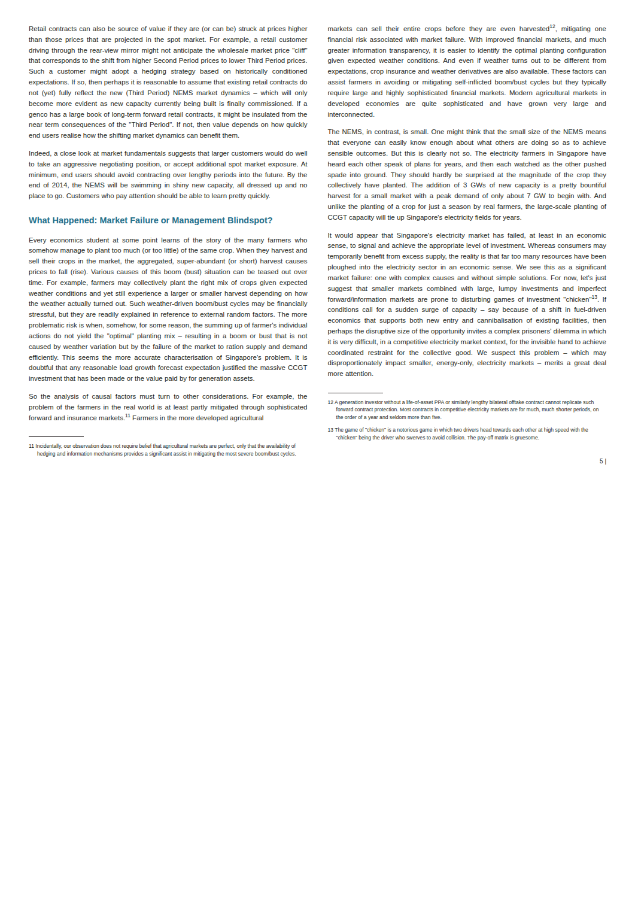Retail contracts can also be source of value if they are (or can be) struck at prices higher than those prices that are projected in the spot market. For example, a retail customer driving through the rear-view mirror might not anticipate the wholesale market price "cliff" that corresponds to the shift from higher Second Period prices to lower Third Period prices. Such a customer might adopt a hedging strategy based on historically conditioned expectations. If so, then perhaps it is reasonable to assume that existing retail contracts do not (yet) fully reflect the new (Third Period) NEMS market dynamics – which will only become more evident as new capacity currently being built is finally commissioned. If a genco has a large book of long-term forward retail contracts, it might be insulated from the near term consequences of the "Third Period". If not, then value depends on how quickly end users realise how the shifting market dynamics can benefit them.
Indeed, a close look at market fundamentals suggests that larger customers would do well to take an aggressive negotiating position, or accept additional spot market exposure. At minimum, end users should avoid contracting over lengthy periods into the future. By the end of 2014, the NEMS will be swimming in shiny new capacity, all dressed up and no place to go. Customers who pay attention should be able to learn pretty quickly.
What Happened: Market Failure or Management Blindspot?
Every economics student at some point learns of the story of the many farmers who somehow manage to plant too much (or too little) of the same crop. When they harvest and sell their crops in the market, the aggregated, super-abundant (or short) harvest causes prices to fall (rise). Various causes of this boom (bust) situation can be teased out over time. For example, farmers may collectively plant the right mix of crops given expected weather conditions and yet still experience a larger or smaller harvest depending on how the weather actually turned out. Such weather-driven boom/bust cycles may be financially stressful, but they are readily explained in reference to external random factors. The more problematic risk is when, somehow, for some reason, the summing up of farmer's individual actions do not yield the "optimal" planting mix – resulting in a boom or bust that is not caused by weather variation but by the failure of the market to ration supply and demand efficiently. This seems the more accurate characterisation of Singapore's problem. It is doubtful that any reasonable load growth forecast expectation justified the massive CCGT investment that has been made or the value paid by for generation assets.
So the analysis of causal factors must turn to other considerations. For example, the problem of the farmers in the real world is at least partly mitigated through sophisticated forward and insurance markets.11 Farmers in the more developed agricultural
11 Incidentally, our observation does not require belief that agricultural markets are perfect, only that the availability of hedging and information mechanisms provides a significant assist in mitigating the most severe boom/bust cycles.
markets can sell their entire crops before they are even harvested12, mitigating one financial risk associated with market failure. With improved financial markets, and much greater information transparency, it is easier to identify the optimal planting configuration given expected weather conditions. And even if weather turns out to be different from expectations, crop insurance and weather derivatives are also available. These factors can assist farmers in avoiding or mitigating self-inflicted boom/bust cycles but they typically require large and highly sophisticated financial markets. Modern agricultural markets in developed economies are quite sophisticated and have grown very large and interconnected.
The NEMS, in contrast, is small. One might think that the small size of the NEMS means that everyone can easily know enough about what others are doing so as to achieve sensible outcomes. But this is clearly not so. The electricity farmers in Singapore have heard each other speak of plans for years, and then each watched as the other pushed spade into ground. They should hardly be surprised at the magnitude of the crop they collectively have planted. The addition of 3 GWs of new capacity is a pretty bountiful harvest for a small market with a peak demand of only about 7 GW to begin with. And unlike the planting of a crop for just a season by real farmers, the large-scale planting of CCGT capacity will tie up Singapore's electricity fields for years.
It would appear that Singapore's electricity market has failed, at least in an economic sense, to signal and achieve the appropriate level of investment. Whereas consumers may temporarily benefit from excess supply, the reality is that far too many resources have been ploughed into the electricity sector in an economic sense. We see this as a significant market failure: one with complex causes and without simple solutions. For now, let's just suggest that smaller markets combined with large, lumpy investments and imperfect forward/information markets are prone to disturbing games of investment "chicken"13. If conditions call for a sudden surge of capacity – say because of a shift in fuel-driven economics that supports both new entry and cannibalisation of existing facilities, then perhaps the disruptive size of the opportunity invites a complex prisoners' dilemma in which it is very difficult, in a competitive electricity market context, for the invisible hand to achieve coordinated restraint for the collective good. We suspect this problem – which may disproportionately impact smaller, energy-only, electricity markets – merits a great deal more attention.
12 A generation investor without a life-of-asset PPA or similarly lengthy bilateral offtake contract cannot replicate such forward contract protection. Most contracts in competitive electricity markets are for much, much shorter periods, on the order of a year and seldom more than five.
13 The game of "chicken" is a notorious game in which two drivers head towards each other at high speed with the "chicken" being the driver who swerves to avoid collision. The pay-off matrix is gruesome.
5 |